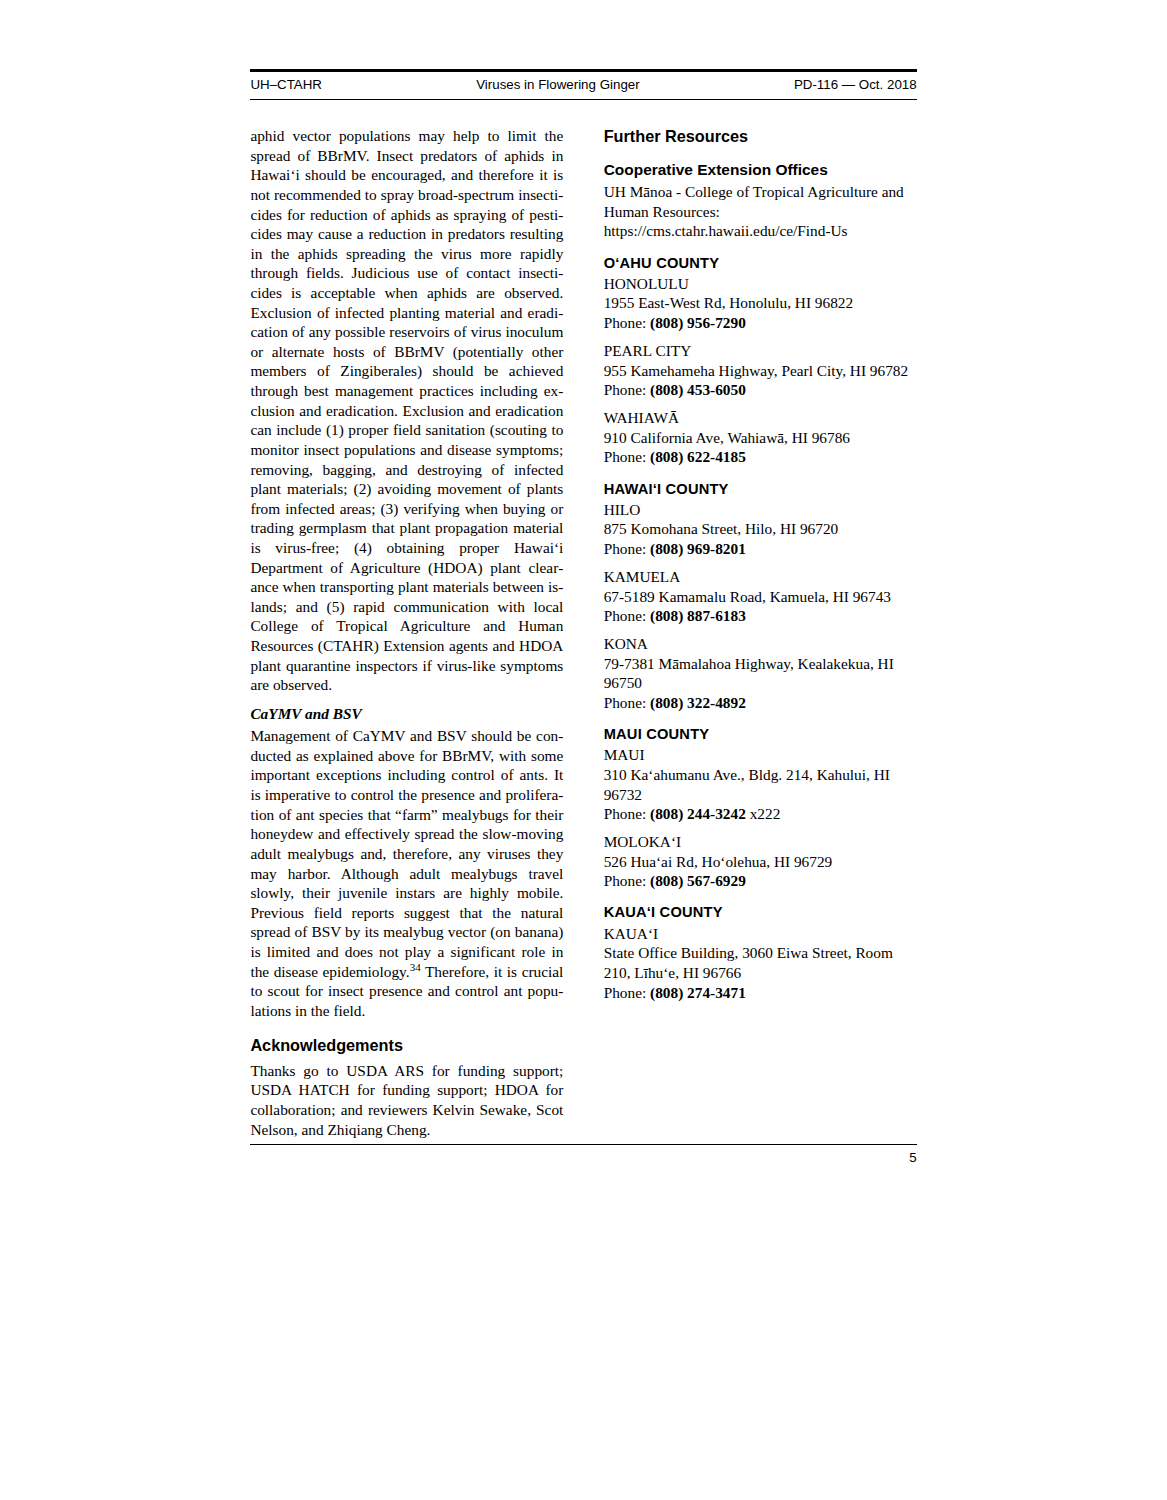UH–CTAHR
Viruses in Flowering Ginger
PD-116 — Oct. 2018
aphid vector populations may help to limit the spread of BBrMV. Insect predators of aphids in Hawai‘i should be encouraged, and therefore it is not recommended to spray broad-spectrum insecticides for reduction of aphids as spraying of pesticides may cause a reduction in predators resulting in the aphids spreading the virus more rapidly through fields. Judicious use of contact insecticides is acceptable when aphids are observed. Exclusion of infected planting material and eradication of any possible reservoirs of virus inoculum or alternate hosts of BBrMV (potentially other members of Zingiberales) should be achieved through best management practices including exclusion and eradication. Exclusion and eradication can include (1) proper field sanitation (scouting to monitor insect populations and disease symptoms; removing, bagging, and destroying of infected plant materials; (2) avoiding movement of plants from infected areas; (3) verifying when buying or trading germplasm that plant propagation material is virus-free; (4) obtaining proper Hawai‘i Department of Agriculture (HDOA) plant clearance when transporting plant materials between islands; and (5) rapid communication with local College of Tropical Agriculture and Human Resources (CTAHR) Extension agents and HDOA plant quarantine inspectors if virus-like symptoms are observed.
CaYMV and BSV
Management of CaYMV and BSV should be conducted as explained above for BBrMV, with some important exceptions including control of ants. It is imperative to control the presence and proliferation of ant species that “farm” mealybugs for their honeydew and effectively spread the slow-moving adult mealybugs and, therefore, any viruses they may harbor. Although adult mealybugs travel slowly, their juvenile instars are highly mobile. Previous field reports suggest that the natural spread of BSV by its mealybug vector (on banana) is limited and does not play a significant role in the disease epidemiology.34 Therefore, it is crucial to scout for insect presence and control ant populations in the field.
Acknowledgements
Thanks go to USDA ARS for funding support; USDA HATCH for funding support; HDOA for collaboration; and reviewers Kelvin Sewake, Scot Nelson, and Zhiqiang Cheng.
Further Resources
Cooperative Extension Offices
UH Mānoa - College of Tropical Agriculture and Human Resources: https://cms.ctahr.hawaii.edu/ce/Find-Us
O‘AHU COUNTY
HONOLULU
1955 East-West Rd, Honolulu, HI 96822
Phone: (808) 956-7290
PEARL CITY
955 Kamehameha Highway, Pearl City, HI 96782
Phone: (808) 453-6050
WAHIAWĀ
910 California Ave, Wahiawā, HI 96786
Phone: (808) 622-4185
HAWAI‘I COUNTY
HILO
875 Komohana Street, Hilo, HI 96720
Phone: (808) 969-8201
KAMUELA
67-5189 Kamamalu Road, Kamuela, HI 96743
Phone: (808) 887-6183
KONA
79-7381 Māmalahoa Highway, Kealakekua, HI 96750
Phone: (808) 322-4892
MAUI COUNTY
MAUI
310 Ka‘ahumanu Ave., Bldg. 214, Kahului, HI 96732
Phone: (808) 244-3242 x222
MOLOKA‘I
526 Hua‘ai Rd, Ho‘olehua, HI 96729
Phone: (808) 567-6929
KAUA‘I COUNTY
KAUA‘I
State Office Building, 3060 Eiwa Street, Room 210, Līhu‘e, HI 96766
Phone: (808) 274-3471
5